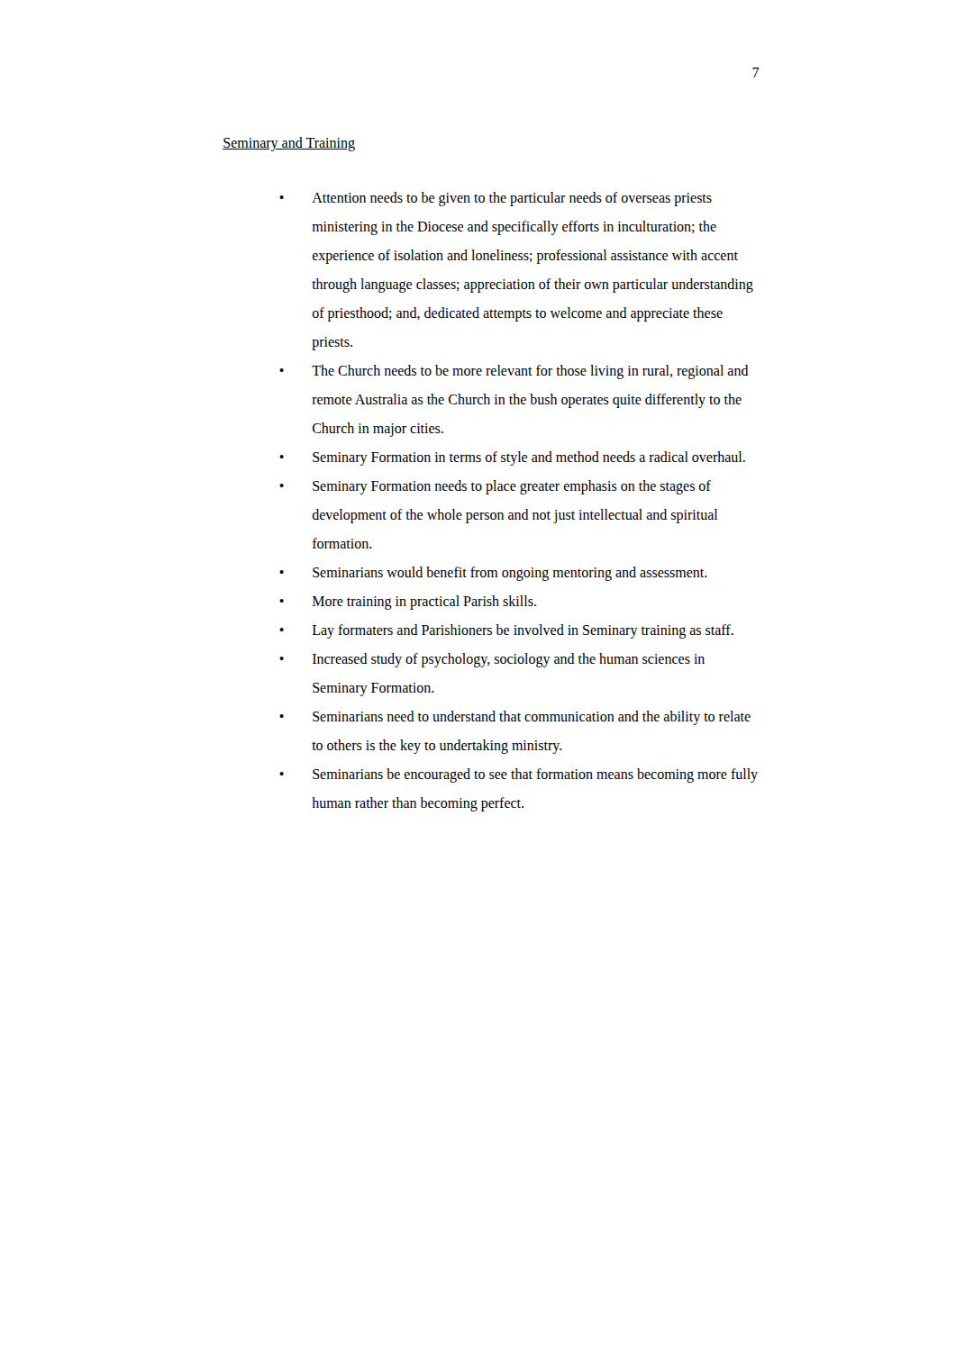7
Seminary and Training
Attention needs to be given to the particular needs of overseas priests ministering in the Diocese and specifically efforts in inculturation; the experience of isolation and loneliness; professional assistance with accent through language classes; appreciation of their own particular understanding of priesthood; and, dedicated attempts to welcome and appreciate these priests.
The Church needs to be more relevant for those living in rural, regional and remote Australia as the Church in the bush operates quite differently to the Church in major cities.
Seminary Formation in terms of style and method needs a radical overhaul.
Seminary Formation needs to place greater emphasis on the stages of development of the whole person and not just intellectual and spiritual formation.
Seminarians would benefit from ongoing mentoring and assessment.
More training in practical Parish skills.
Lay formaters and Parishioners be involved in Seminary training as staff.
Increased study of psychology, sociology and the human sciences in Seminary Formation.
Seminarians need to understand that communication and the ability to relate to others is the key to undertaking ministry.
Seminarians be encouraged to see that formation means becoming more fully human rather than becoming perfect.